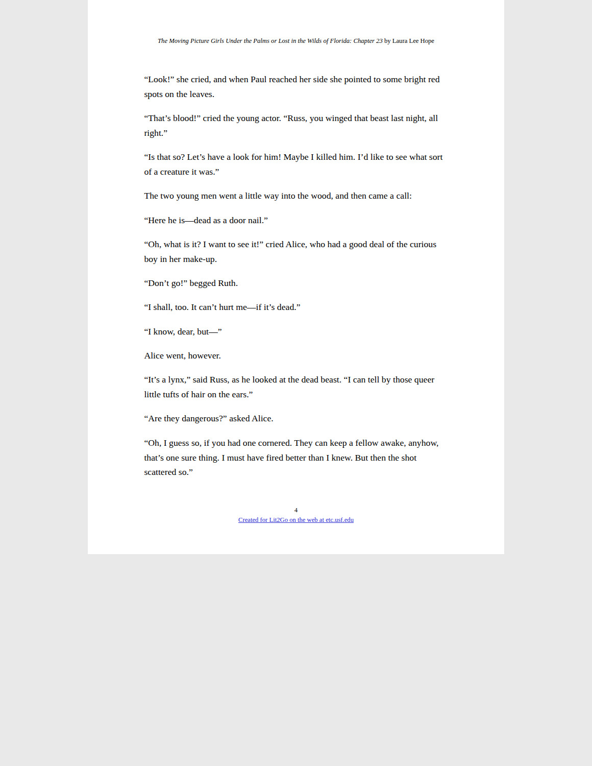The Moving Picture Girls Under the Palms or Lost in the Wilds of Florida: Chapter 23 by Laura Lee Hope
“Look!” she cried, and when Paul reached her side she pointed to some bright red spots on the leaves.
“That’s blood!” cried the young actor. “Russ, you winged that beast last night, all right.”
“Is that so? Let’s have a look for him! Maybe I killed him. I’d like to see what sort of a creature it was.”
The two young men went a little way into the wood, and then came a call:
“Here he is—dead as a door nail.”
“Oh, what is it? I want to see it!” cried Alice, who had a good deal of the curious boy in her make-up.
“Don’t go!” begged Ruth.
“I shall, too. It can’t hurt me—if it’s dead.”
“I know, dear, but—”
Alice went, however.
“It’s a lynx,” said Russ, as he looked at the dead beast. “I can tell by those queer little tufts of hair on the ears.”
“Are they dangerous?” asked Alice.
“Oh, I guess so, if you had one cornered. They can keep a fellow awake, anyhow, that’s one sure thing. I must have fired better than I knew. But then the shot scattered so.”
4 Created for Lit2Go on the web at etc.usf.edu